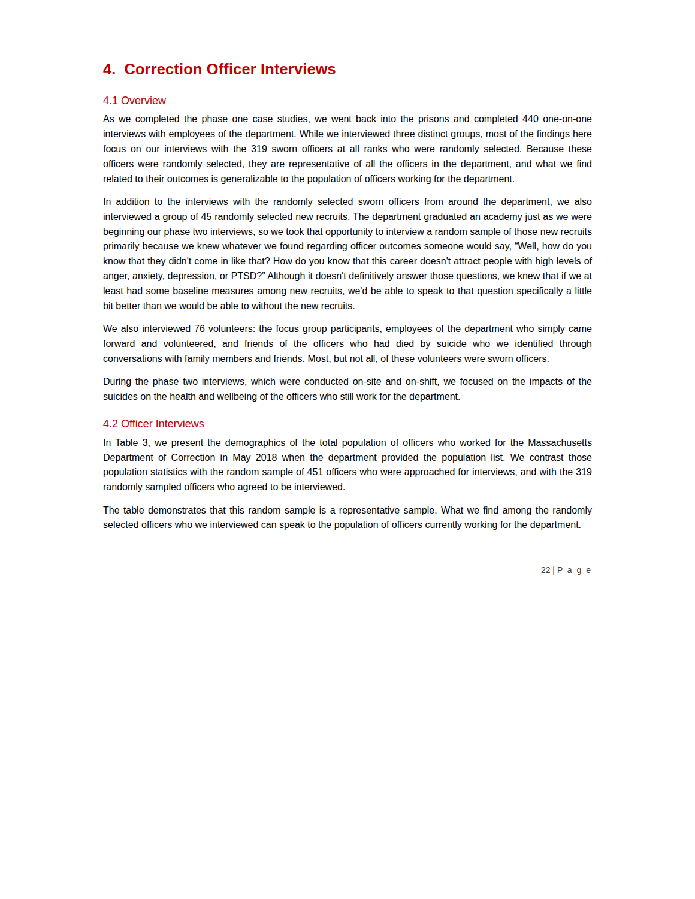4. Correction Officer Interviews
4.1 Overview
As we completed the phase one case studies, we went back into the prisons and completed 440 one-on-one interviews with employees of the department. While we interviewed three distinct groups, most of the findings here focus on our interviews with the 319 sworn officers at all ranks who were randomly selected. Because these officers were randomly selected, they are representative of all the officers in the department, and what we find related to their outcomes is generalizable to the population of officers working for the department.
In addition to the interviews with the randomly selected sworn officers from around the department, we also interviewed a group of 45 randomly selected new recruits. The department graduated an academy just as we were beginning our phase two interviews, so we took that opportunity to interview a random sample of those new recruits primarily because we knew whatever we found regarding officer outcomes someone would say, “Well, how do you know that they didn't come in like that? How do you know that this career doesn't attract people with high levels of anger, anxiety, depression, or PTSD?” Although it doesn't definitively answer those questions, we knew that if we at least had some baseline measures among new recruits, we'd be able to speak to that question specifically a little bit better than we would be able to without the new recruits.
We also interviewed 76 volunteers: the focus group participants, employees of the department who simply came forward and volunteered, and friends of the officers who had died by suicide who we identified through conversations with family members and friends. Most, but not all, of these volunteers were sworn officers.
During the phase two interviews, which were conducted on-site and on-shift, we focused on the impacts of the suicides on the health and wellbeing of the officers who still work for the department.
4.2 Officer Interviews
In Table 3, we present the demographics of the total population of officers who worked for the Massachusetts Department of Correction in May 2018 when the department provided the population list. We contrast those population statistics with the random sample of 451 officers who were approached for interviews, and with the 319 randomly sampled officers who agreed to be interviewed.
The table demonstrates that this random sample is a representative sample. What we find among the randomly selected officers who we interviewed can speak to the population of officers currently working for the department.
22 | P a g e